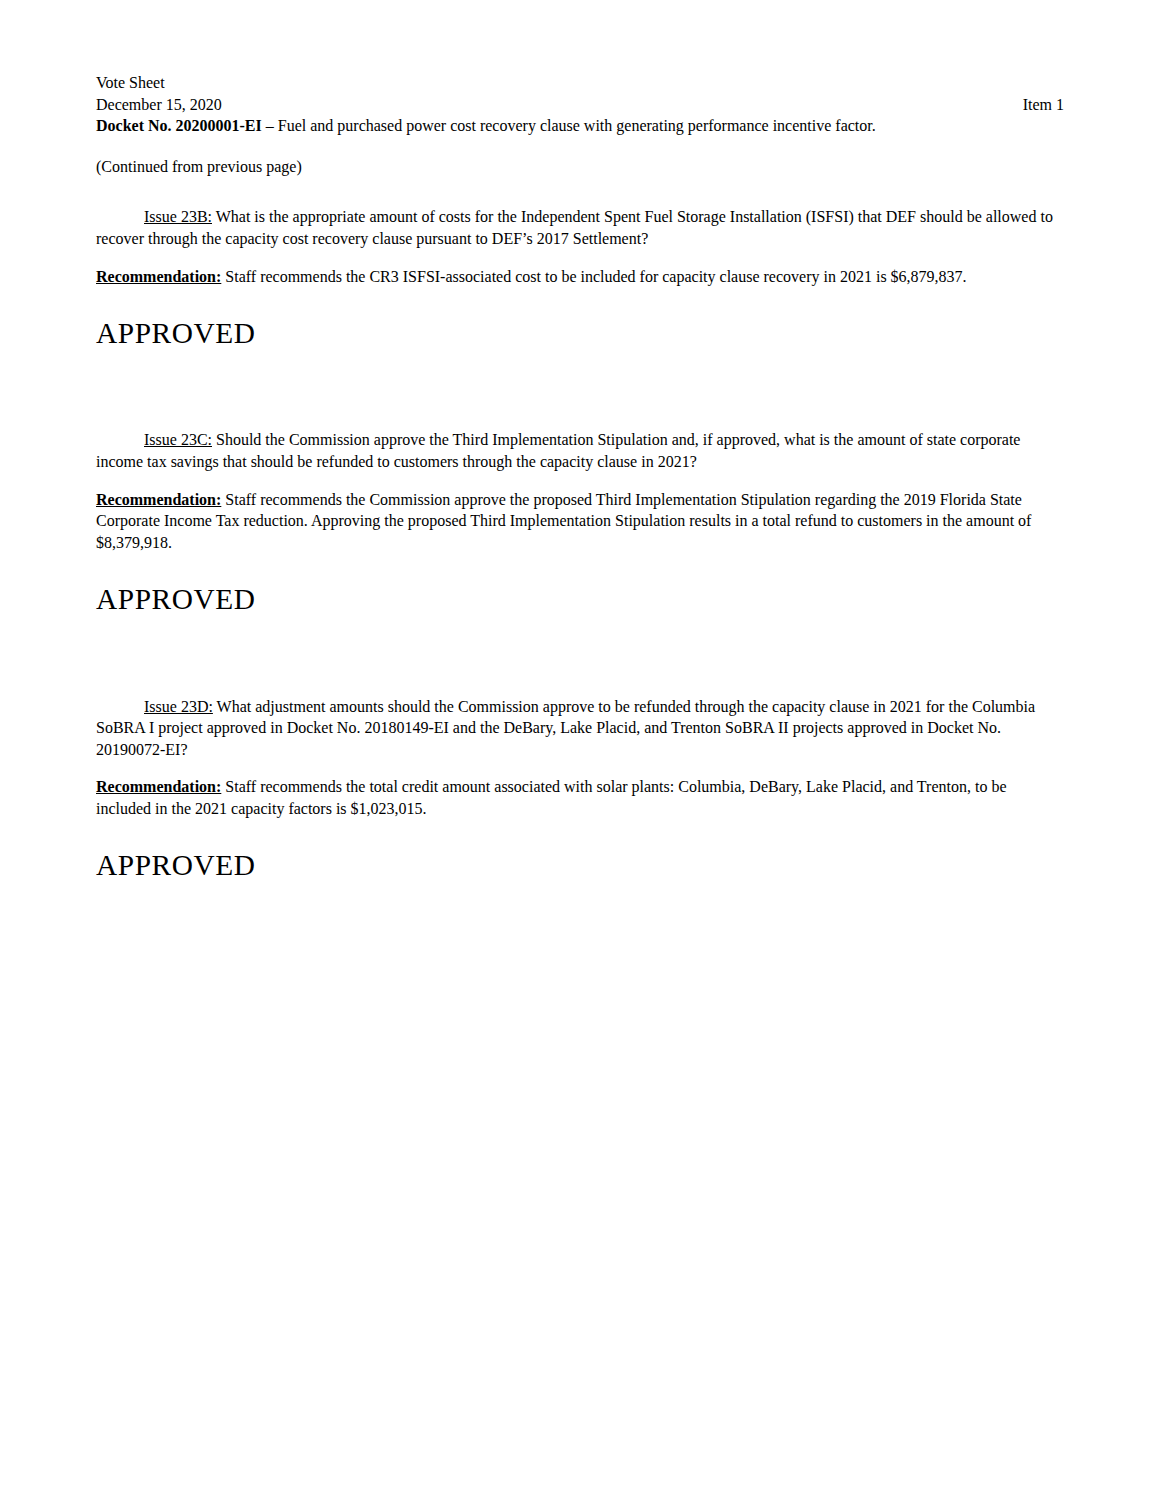Vote Sheet
December 15, 2020 Item 1
Docket No. 20200001-EI – Fuel and purchased power cost recovery clause with generating performance incentive factor.
(Continued from previous page)
Issue 23B: What is the appropriate amount of costs for the Independent Spent Fuel Storage Installation (ISFSI) that DEF should be allowed to recover through the capacity cost recovery clause pursuant to DEF’s 2017 Settlement?
Recommendation: Staff recommends the CR3 ISFSI-associated cost to be included for capacity clause recovery in 2021 is $6,879,837.
APPROVED
Issue 23C: Should the Commission approve the Third Implementation Stipulation and, if approved, what is the amount of state corporate income tax savings that should be refunded to customers through the capacity clause in 2021?
Recommendation: Staff recommends the Commission approve the proposed Third Implementation Stipulation regarding the 2019 Florida State Corporate Income Tax reduction. Approving the proposed Third Implementation Stipulation results in a total refund to customers in the amount of $8,379,918.
APPROVED
Issue 23D: What adjustment amounts should the Commission approve to be refunded through the capacity clause in 2021 for the Columbia SoBRA I project approved in Docket No. 20180149-EI and the DeBary, Lake Placid, and Trenton SoBRA II projects approved in Docket No. 20190072-EI?
Recommendation: Staff recommends the total credit amount associated with solar plants: Columbia, DeBary, Lake Placid, and Trenton, to be included in the 2021 capacity factors is $1,023,015.
APPROVED